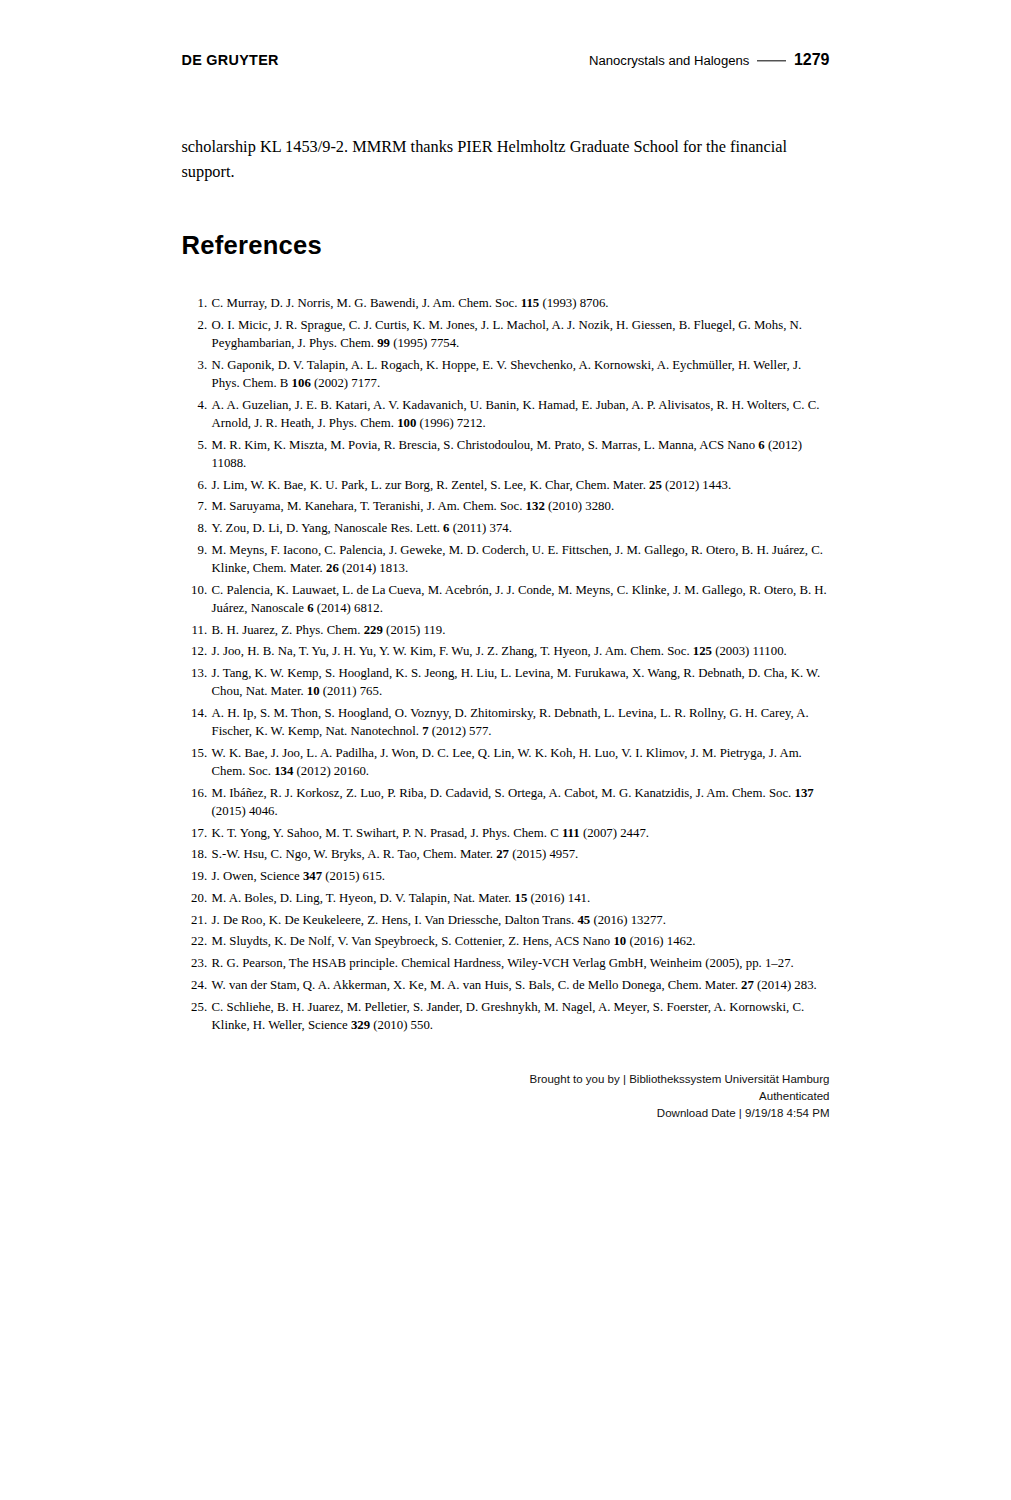De Gruyter
Nanocrystals and Halogens 1279
scholarship KL 1453/9-2. MMRM thanks PIER Helmholtz Graduate School for the financial support.
References
1 C. Murray, D. J. Norris, M. G. Bawendi, J. Am. Chem. Soc. 115 (1993) 8706.
2 O. I. Micic, J. R. Sprague, C. J. Curtis, K. M. Jones, J. L. Machol, A. J. Nozik, H. Giessen, B. Fluegel, G. Mohs, N. Peyghambarian, J. Phys. Chem. 99 (1995) 7754.
3 N. Gaponik, D. V. Talapin, A. L. Rogach, K. Hoppe, E. V. Shevchenko, A. Kornowski, A. Eychmüller, H. Weller, J. Phys. Chem. B 106 (2002) 7177.
4 A. A. Guzelian, J. E. B. Katari, A. V. Kadavanich, U. Banin, K. Hamad, E. Juban, A. P. Alivisatos, R. H. Wolters, C. C. Arnold, J. R. Heath, J. Phys. Chem. 100 (1996) 7212.
5 M. R. Kim, K. Miszta, M. Povia, R. Brescia, S. Christodoulou, M. Prato, S. Marras, L. Manna, ACS Nano 6 (2012) 11088.
6 J. Lim, W. K. Bae, K. U. Park, L. zur Borg, R. Zentel, S. Lee, K. Char, Chem. Mater. 25 (2012) 1443.
7 M. Saruyama, M. Kanehara, T. Teranishi, J. Am. Chem. Soc. 132 (2010) 3280.
8 Y. Zou, D. Li, D. Yang, Nanoscale Res. Lett. 6 (2011) 374.
9 M. Meyns, F. Iacono, C. Palencia, J. Geweke, M. D. Coderch, U. E. Fittschen, J. M. Gallego, R. Otero, B. H. Juárez, C. Klinke, Chem. Mater. 26 (2014) 1813.
10 C. Palencia, K. Lauwaet, L. de La Cueva, M. Acebrón, J. J. Conde, M. Meyns, C. Klinke, J. M. Gallego, R. Otero, B. H. Juárez, Nanoscale 6 (2014) 6812.
11 B. H. Juarez, Z. Phys. Chem. 229 (2015) 119.
12 J. Joo, H. B. Na, T. Yu, J. H. Yu, Y. W. Kim, F. Wu, J. Z. Zhang, T. Hyeon, J. Am. Chem. Soc. 125 (2003) 11100.
13 J. Tang, K. W. Kemp, S. Hoogland, K. S. Jeong, H. Liu, L. Levina, M. Furukawa, X. Wang, R. Debnath, D. Cha, K. W. Chou, Nat. Mater. 10 (2011) 765.
14 A. H. Ip, S. M. Thon, S. Hoogland, O. Voznyy, D. Zhitomirsky, R. Debnath, L. Levina, L. R. Rollny, G. H. Carey, A. Fischer, K. W. Kemp, Nat. Nanotechnol. 7 (2012) 577.
15 W. K. Bae, J. Joo, L. A. Padilha, J. Won, D. C. Lee, Q. Lin, W. K. Koh, H. Luo, V. I. Klimov, J. M. Pietryga, J. Am. Chem. Soc. 134 (2012) 20160.
16 M. Ibáñez, R. J. Korkosz, Z. Luo, P. Riba, D. Cadavid, S. Ortega, A. Cabot, M. G. Kanatzidis, J. Am. Chem. Soc. 137 (2015) 4046.
17 K. T. Yong, Y. Sahoo, M. T. Swihart, P. N. Prasad, J. Phys. Chem. C 111 (2007) 2447.
18 S.-W. Hsu, C. Ngo, W. Bryks, A. R. Tao, Chem. Mater. 27 (2015) 4957.
19 J. Owen, Science 347 (2015) 615.
20 M. A. Boles, D. Ling, T. Hyeon, D. V. Talapin, Nat. Mater. 15 (2016) 141.
21 J. De Roo, K. De Keukeleere, Z. Hens, I. Van Driessche, Dalton Trans. 45 (2016) 13277.
22 M. Sluydts, K. De Nolf, V. Van Speybroeck, S. Cottenier, Z. Hens, ACS Nano 10 (2016) 1462.
23 R. G. Pearson, The HSAB principle. Chemical Hardness, Wiley-VCH Verlag GmbH, Weinheim (2005), pp. 1–27.
24 W. van der Stam, Q. A. Akkerman, X. Ke, M. A. van Huis, S. Bals, C. de Mello Donega, Chem. Mater. 27 (2014) 283.
25 C. Schliehe, B. H. Juarez, M. Pelletier, S. Jander, D. Greshnykh, M. Nagel, A. Meyer, S. Foerster, A. Kornowski, C. Klinke, H. Weller, Science 329 (2010) 550.
Brought to you by | Bibliothekssystem Universität Hamburg
Authenticated
Download Date | 9/19/18 4:54 PM